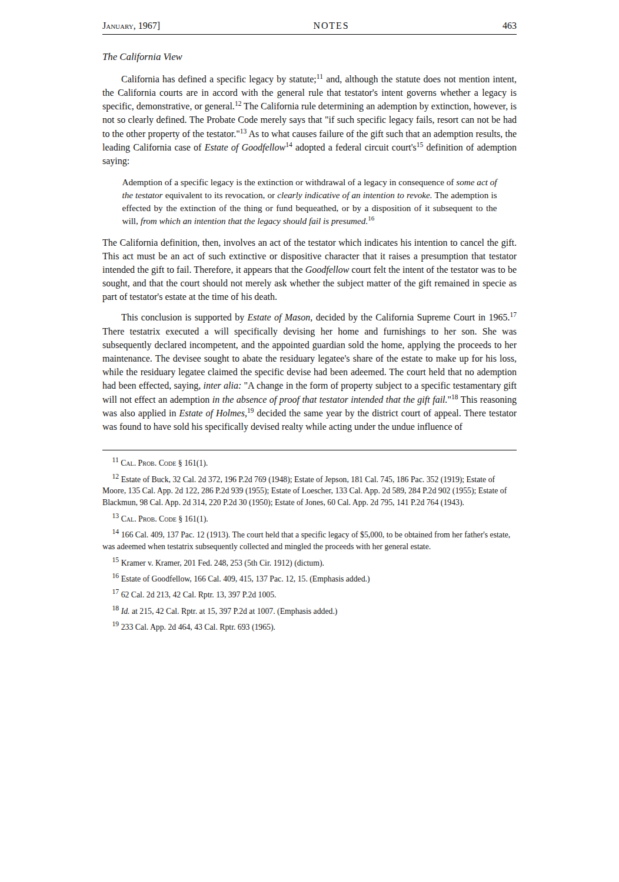January, 1967] NOTES 463
The California View
California has defined a specific legacy by statute;11 and, although the statute does not mention intent, the California courts are in accord with the general rule that testator's intent governs whether a legacy is specific, demonstrative, or general.12 The California rule determining an ademption by extinction, however, is not so clearly defined. The Probate Code merely says that "if such specific legacy fails, resort can not be had to the other property of the testator."13 As to what causes failure of the gift such that an ademption results, the leading California case of Estate of Goodfellow14 adopted a federal circuit court's15 definition of ademption saying:
Ademption of a specific legacy is the extinction or withdrawal of a legacy in consequence of some act of the testator equivalent to its revocation, or clearly indicative of an intention to revoke. The ademption is effected by the extinction of the thing or fund bequeathed, or by a disposition of it subsequent to the will, from which an intention that the legacy should fail is presumed.16
The California definition, then, involves an act of the testator which indicates his intention to cancel the gift. This act must be an act of such extinctive or dispositive character that it raises a presumption that testator intended the gift to fail. Therefore, it appears that the Goodfellow court felt the intent of the testator was to be sought, and that the court should not merely ask whether the subject matter of the gift remained in specie as part of testator's estate at the time of his death.
This conclusion is supported by Estate of Mason, decided by the California Supreme Court in 1965.17 There testatrix executed a will specifically devising her home and furnishings to her son. She was subsequently declared incompetent, and the appointed guardian sold the home, applying the proceeds to her maintenance. The devisee sought to abate the residuary legatee's share of the estate to make up for his loss, while the residuary legatee claimed the specific devise had been adeemed. The court held that no ademption had been effected, saying, inter alia: "A change in the form of property subject to a specific testamentary gift will not effect an ademption in the absence of proof that testator intended that the gift fail."18 This reasoning was also applied in Estate of Holmes,19 decided the same year by the district court of appeal. There testator was found to have sold his specifically devised realty while acting under the undue influence of
11 Cal. Prob. Code § 161(1).
12 Estate of Buck, 32 Cal. 2d 372, 196 P.2d 769 (1948); Estate of Jepson, 181 Cal. 745, 186 Pac. 352 (1919); Estate of Moore, 135 Cal. App. 2d 122, 286 P.2d 939 (1955); Estate of Loescher, 133 Cal. App. 2d 589, 284 P.2d 902 (1955); Estate of Blackmun, 98 Cal. App. 2d 314, 220 P.2d 30 (1950); Estate of Jones, 60 Cal. App. 2d 795, 141 P.2d 764 (1943).
13 Cal. Prob. Code § 161(1).
14 166 Cal. 409, 137 Pac. 12 (1913). The court held that a specific legacy of $5,000, to be obtained from her father's estate, was adeemed when testatrix subsequently collected and mingled the proceeds with her general estate.
15 Kramer v. Kramer, 201 Fed. 248, 253 (5th Cir. 1912) (dictum).
16 Estate of Goodfellow, 166 Cal. 409, 415, 137 Pac. 12, 15. (Emphasis added.)
17 62 Cal. 2d 213, 42 Cal. Rptr. 13, 397 P.2d 1005.
18 Id. at 215, 42 Cal. Rptr. at 15, 397 P.2d at 1007. (Emphasis added.)
19 233 Cal. App. 2d 464, 43 Cal. Rptr. 693 (1965).